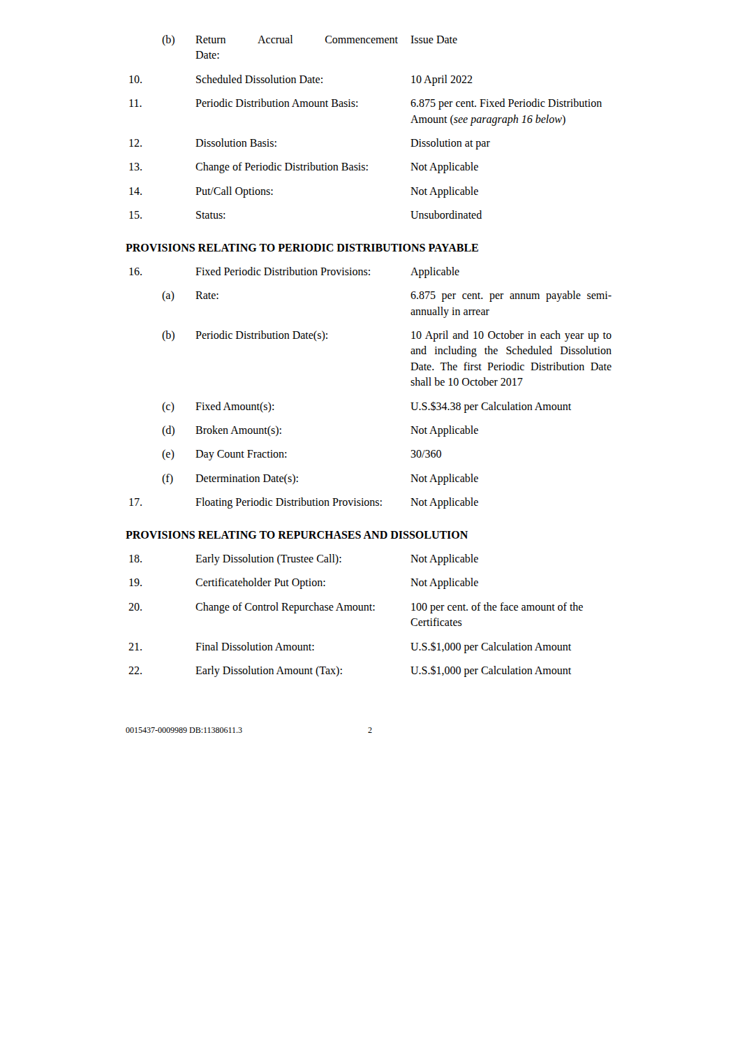| | (b) | Return Accrual Commencement Date: | Issue Date |
| 10. | | Scheduled Dissolution Date: | 10 April 2022 |
| 11. | | Periodic Distribution Amount Basis: | 6.875 per cent. Fixed Periodic Distribution Amount ( see paragraph 16 below ) |
| 12. | | Dissolution Basis: | Dissolution at par |
| 13. | | Change of Periodic Distribution Basis: | Not Applicable |
| 14. | | Put/Call Options: | Not Applicable |
| 15. | | Status: | Unsubordinated |
PROVISIONS RELATING TO PERIODIC DISTRIBUTIONS PAYABLE
| 16. | | Fixed Periodic Distribution Provisions: | Applicable |
| | (a) | Rate: | 6.875 per cent. per annum payable semi-annually in arrear |
| | (b) | Periodic Distribution Date(s): | 10 April and 10 October in each year up to and including the Scheduled Dissolution Date. The first Periodic Distribution Date shall be 10 October 2017 |
| | (c) | Fixed Amount(s): | U.S.$34.38 per Calculation Amount |
| | (d) | Broken Amount(s): | Not Applicable |
| | (e) | Day Count Fraction: | 30/360 |
| | (f) | Determination Date(s): | Not Applicable |
| 17. | | Floating Periodic Distribution Provisions: | Not Applicable |
PROVISIONS RELATING TO REPURCHASES AND DISSOLUTION
| 18. | | Early Dissolution (Trustee Call): | Not Applicable |
| 19. | | Certificateholder Put Option: | Not Applicable |
| 20. | | Change of Control Repurchase Amount: | 100 per cent. of the face amount of the Certificates |
| 21. | | Final Dissolution Amount: | U.S.$1,000 per Calculation Amount |
| 22. | | Early Dissolution Amount (Tax): | U.S.$1,000 per Calculation Amount |
0015437-0009989 DB:11380611.3 2